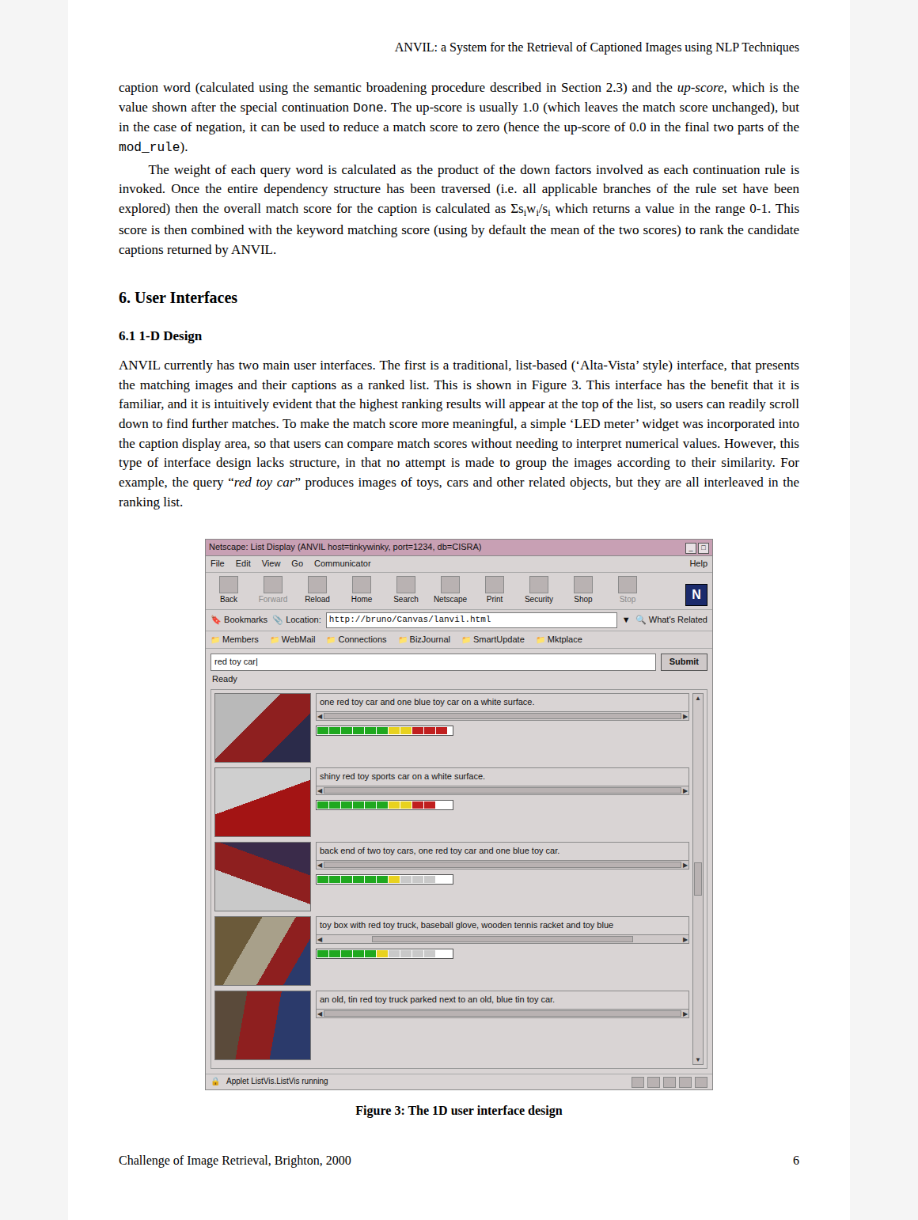ANVIL: a System for the Retrieval of Captioned Images using NLP Techniques
caption word (calculated using the semantic broadening procedure described in Section 2.3) and the up-score, which is the value shown after the special continuation Done. The up-score is usually 1.0 (which leaves the match score unchanged), but in the case of negation, it can be used to reduce a match score to zero (hence the up-score of 0.0 in the final two parts of the mod_rule).
The weight of each query word is calculated as the product of the down factors involved as each continuation rule is invoked. Once the entire dependency structure has been traversed (i.e. all applicable branches of the rule set have been explored) then the overall match score for the caption is calculated as Σsiwi/si which returns a value in the range 0-1. This score is then combined with the keyword matching score (using by default the mean of the two scores) to rank the candidate captions returned by ANVIL.
6. User Interfaces
6.1 1-D Design
ANVIL currently has two main user interfaces. The first is a traditional, list-based (‘Alta-Vista’ style) interface, that presents the matching images and their captions as a ranked list. This is shown in Figure 3. This interface has the benefit that it is familiar, and it is intuitively evident that the highest ranking results will appear at the top of the list, so users can readily scroll down to find further matches. To make the match score more meaningful, a simple ‘LED meter’ widget was incorporated into the caption display area, so that users can compare match scores without needing to interpret numerical values. However, this type of interface design lacks structure, in that no attempt is made to group the images according to their similarity. For example, the query “red toy car” produces images of toys, cars and other related objects, but they are all interleaved in the ranking list.
Netscape: List Display (ANVIL host=tinkywinky, port=1234, db=CISRA) _□
File Edit View Go Communicator Help
Back
Forward
Reload
Home
Search
Netscape
Print
Security
Shop
Stop
N
🔖 Bookmarks 📎 Location: http://bruno/Canvas/lanvil.html ▼ 🔍 What's Related
Members WebMail Connections BizJournal SmartUpdate Mktplace
red toy car| Submit
Ready
one red toy car and one blue toy car on a white surface.
◀ ▶
shiny red toy sports car on a white surface.
◀ ▶
back end of two toy cars, one red toy car and one blue toy car.
◀ ▶
toy box with red toy truck, baseball glove, wooden tennis racket and toy blue
◀ ▶
an old, tin red toy truck parked next to an old, blue tin toy car.
◀ ▶
▲ ▼
🔒 Applet ListVis.ListVis running
Figure 3: The 1D user interface design
Challenge of Image Retrieval, Brighton, 2000 6